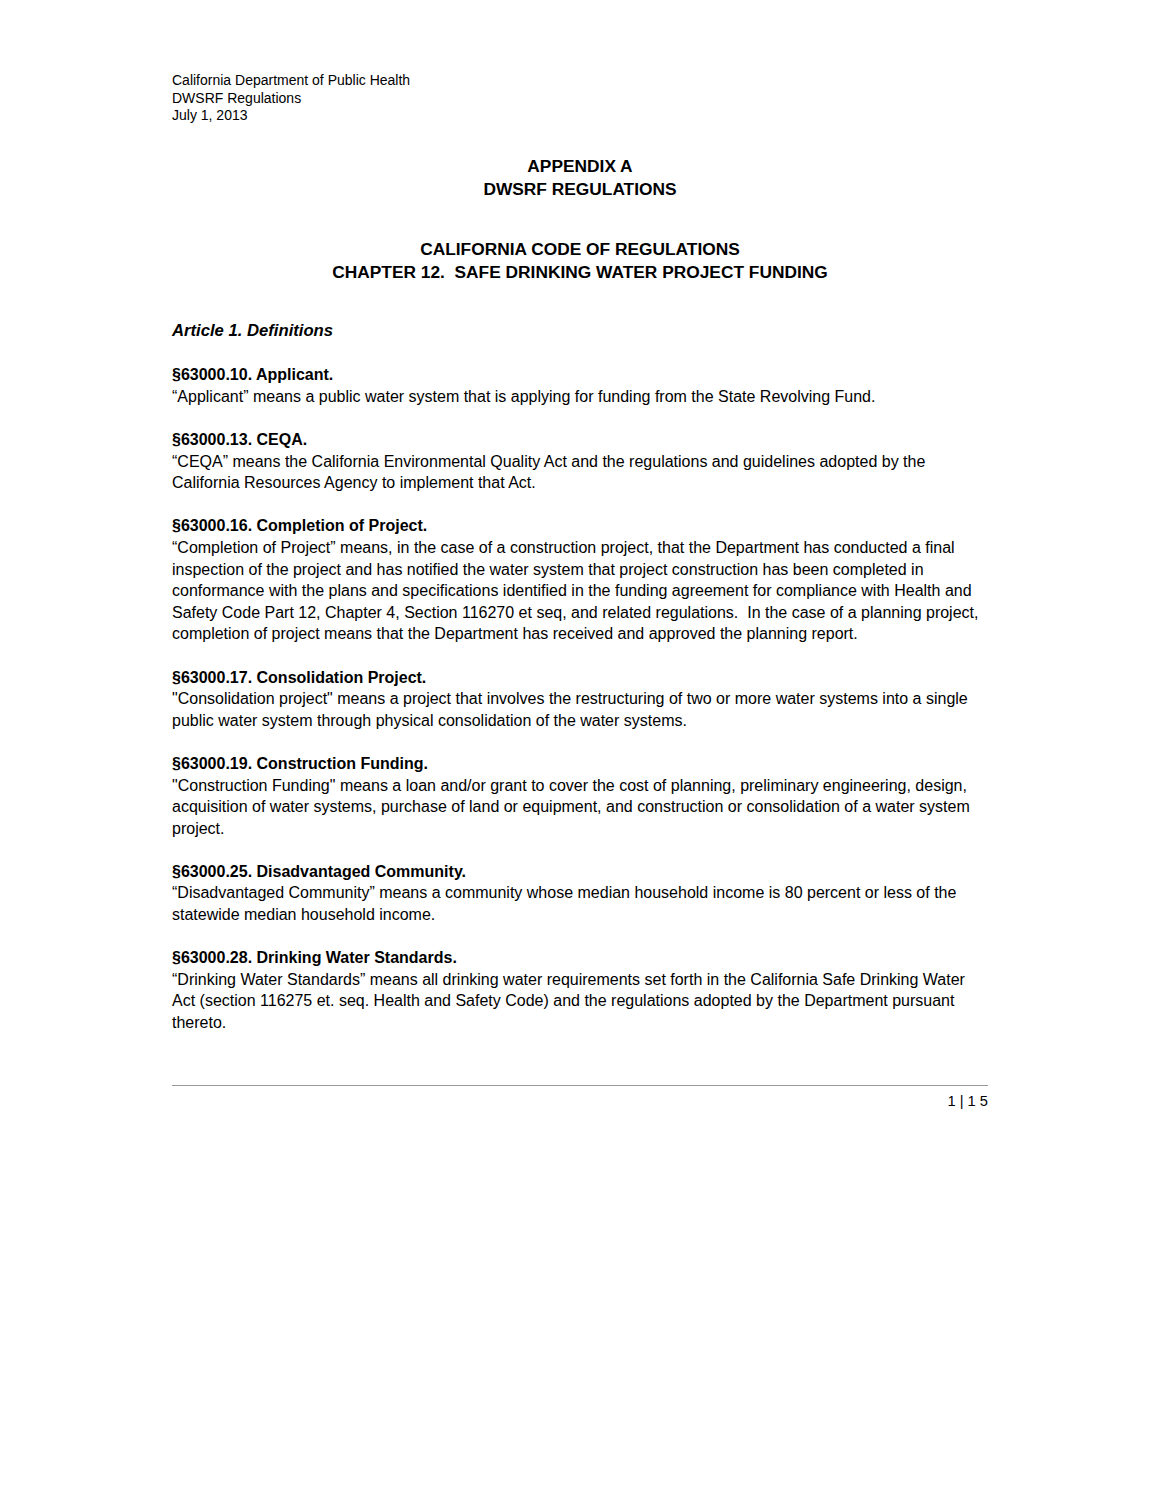California Department of Public Health
DWSRF Regulations
July 1, 2013
APPENDIX A DWSRF REGULATIONS
CALIFORNIA CODE OF REGULATIONS CHAPTER 12. SAFE DRINKING WATER PROJECT FUNDING
Article 1. Definitions
§63000.10. Applicant.
“Applicant” means a public water system that is applying for funding from the State Revolving Fund.
§63000.13. CEQA.
“CEQA” means the California Environmental Quality Act and the regulations and guidelines adopted by the California Resources Agency to implement that Act.
§63000.16. Completion of Project.
“Completion of Project” means, in the case of a construction project, that the Department has conducted a final inspection of the project and has notified the water system that project construction has been completed in conformance with the plans and specifications identified in the funding agreement for compliance with Health and Safety Code Part 12, Chapter 4, Section 116270 et seq, and related regulations. In the case of a planning project, completion of project means that the Department has received and approved the planning report.
§63000.17. Consolidation Project.
"Consolidation project" means a project that involves the restructuring of two or more water systems into a single public water system through physical consolidation of the water systems.
§63000.19. Construction Funding.
"Construction Funding" means a loan and/or grant to cover the cost of planning, preliminary engineering, design, acquisition of water systems, purchase of land or equipment, and construction or consolidation of a water system project.
§63000.25. Disadvantaged Community.
“Disadvantaged Community” means a community whose median household income is 80 percent or less of the statewide median household income.
§63000.28. Drinking Water Standards.
“Drinking Water Standards” means all drinking water requirements set forth in the California Safe Drinking Water Act (section 116275 et. seq. Health and Safety Code) and the regulations adopted by the Department pursuant thereto.
1 | 1 5